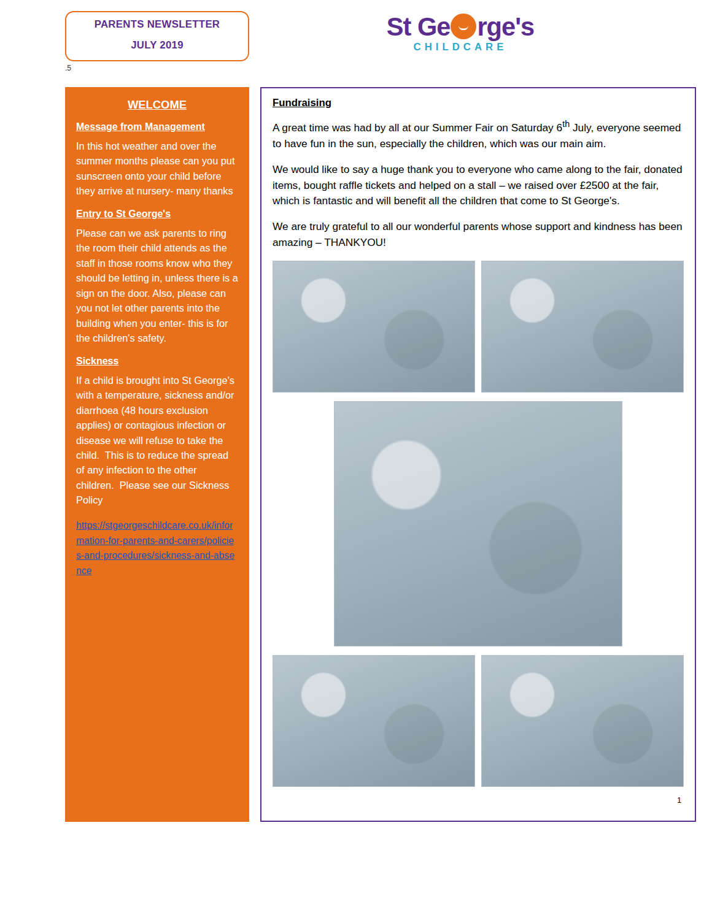PARENTS NEWSLETTER
JULY 2019
St Ge rge's
CHILDCARE
.5
WELCOME
Message from Management
In this hot weather and over the summer months please can you put sunscreen onto your child before they arrive at nursery- many thanks
Entry to St George's
Please can we ask parents to ring the room their child attends as the staff in those rooms know who they should be letting in, unless there is a sign on the door. Also, please can you not let other parents into the building when you enter- this is for the children's safety.
Sickness
If a child is brought into St George's with a temperature, sickness and/or diarrhoea (48 hours exclusion applies) or contagious infection or disease we will refuse to take the child. This is to reduce the spread of any infection to the other children. Please see our Sickness Policy
https://stgeorgeschildcare.co.uk/information-for-parents-and-carers/policies-and-procedures/sickness-and-absence
Fundraising
A great time was had by all at our Summer Fair on Saturday 6th July, everyone seemed to have fun in the sun, especially the children, which was our main aim.
We would like to say a huge thank you to everyone who came along to the fair, donated items, bought raffle tickets and helped on a stall – we raised over £2500 at the fair, which is fantastic and will benefit all the children that come to St George's.
We are truly grateful to all our wonderful parents whose support and kindness has been amazing – THANKYOU!
1